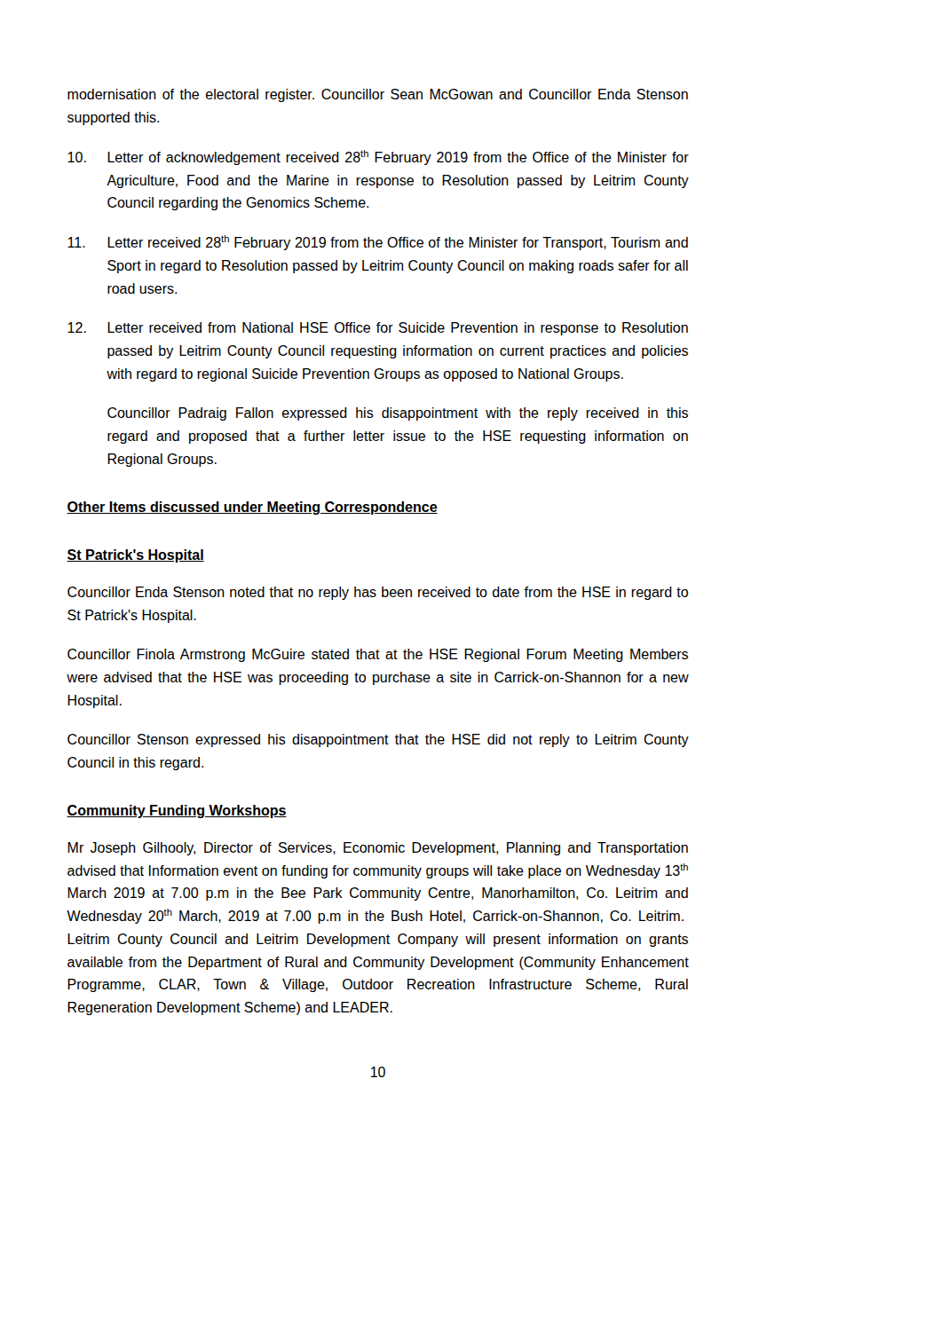modernisation of the electoral register. Councillor Sean McGowan and Councillor Enda Stenson supported this.
10. Letter of acknowledgement received 28th February 2019 from the Office of the Minister for Agriculture, Food and the Marine in response to Resolution passed by Leitrim County Council regarding the Genomics Scheme.
11. Letter received 28th February 2019 from the Office of the Minister for Transport, Tourism and Sport in regard to Resolution passed by Leitrim County Council on making roads safer for all road users.
12. Letter received from National HSE Office for Suicide Prevention in response to Resolution passed by Leitrim County Council requesting information on current practices and policies with regard to regional Suicide Prevention Groups as opposed to National Groups.
Councillor Padraig Fallon expressed his disappointment with the reply received in this regard and proposed that a further letter issue to the HSE requesting information on Regional Groups.
Other Items discussed under Meeting Correspondence
St Patrick's Hospital
Councillor Enda Stenson noted that no reply has been received to date from the HSE in regard to St Patrick's Hospital.
Councillor Finola Armstrong McGuire stated that at the HSE Regional Forum Meeting Members were advised that the HSE was proceeding to purchase a site in Carrick-on-Shannon for a new Hospital.
Councillor Stenson expressed his disappointment that the HSE did not reply to Leitrim County Council in this regard.
Community Funding Workshops
Mr Joseph Gilhooly, Director of Services, Economic Development, Planning and Transportation advised that Information event on funding for community groups will take place on Wednesday 13th March 2019 at 7.00 p.m in the Bee Park Community Centre, Manorhamilton, Co. Leitrim and Wednesday 20th March, 2019 at 7.00 p.m in the Bush Hotel, Carrick-on-Shannon, Co. Leitrim. Leitrim County Council and Leitrim Development Company will present information on grants available from the Department of Rural and Community Development (Community Enhancement Programme, CLAR, Town & Village, Outdoor Recreation Infrastructure Scheme, Rural Regeneration Development Scheme) and LEADER.
10